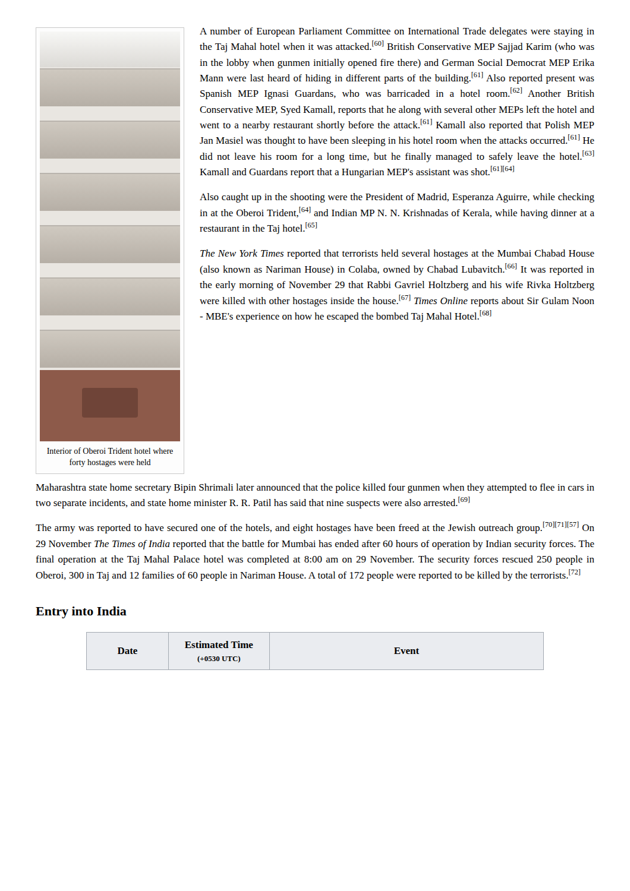Interior of Oberoi Trident hotel where forty hostages were held
A number of European Parliament Committee on International Trade delegates were staying in the Taj Mahal hotel when it was attacked.[60] British Conservative MEP Sajjad Karim (who was in the lobby when gunmen initially opened fire there) and German Social Democrat MEP Erika Mann were last heard of hiding in different parts of the building.[61] Also reported present was Spanish MEP Ignasi Guardans, who was barricaded in a hotel room.[62] Another British Conservative MEP, Syed Kamall, reports that he along with several other MEPs left the hotel and went to a nearby restaurant shortly before the attack.[61] Kamall also reported that Polish MEP Jan Masiel was thought to have been sleeping in his hotel room when the attacks occurred.[61] He did not leave his room for a long time, but he finally managed to safely leave the hotel.[63] Kamall and Guardans report that a Hungarian MEP's assistant was shot.[61][64]
Also caught up in the shooting were the President of Madrid, Esperanza Aguirre, while checking in at the Oberoi Trident,[64] and Indian MP N. N. Krishnadas of Kerala, while having dinner at a restaurant in the Taj hotel.[65]
The New York Times reported that terrorists held several hostages at the Mumbai Chabad House (also known as Nariman House) in Colaba, owned by Chabad Lubavitch.[66] It was reported in the early morning of November 29 that Rabbi Gavriel Holtzberg and his wife Rivka Holtzberg were killed with other hostages inside the house.[67] Times Online reports about Sir Gulam Noon - MBE's experience on how he escaped the bombed Taj Mahal Hotel.[68]
Maharashtra state home secretary Bipin Shrimali later announced that the police killed four gunmen when they attempted to flee in cars in two separate incidents, and state home minister R. R. Patil has said that nine suspects were also arrested.[69]
The army was reported to have secured one of the hotels, and eight hostages have been freed at the Jewish outreach group.[70][71][57] On 29 November The Times of India reported that the battle for Mumbai has ended after 60 hours of operation by Indian security forces. The final operation at the Taj Mahal Palace hotel was completed at 8:00 am on 29 November. The security forces rescued 250 people in Oberoi, 300 in Taj and 12 families of 60 people in Nariman House. A total of 172 people were reported to be killed by the terrorists.[72]
Entry into India
| Date | Estimated Time (+0530 UTC) | Event |
| --- | --- | --- |